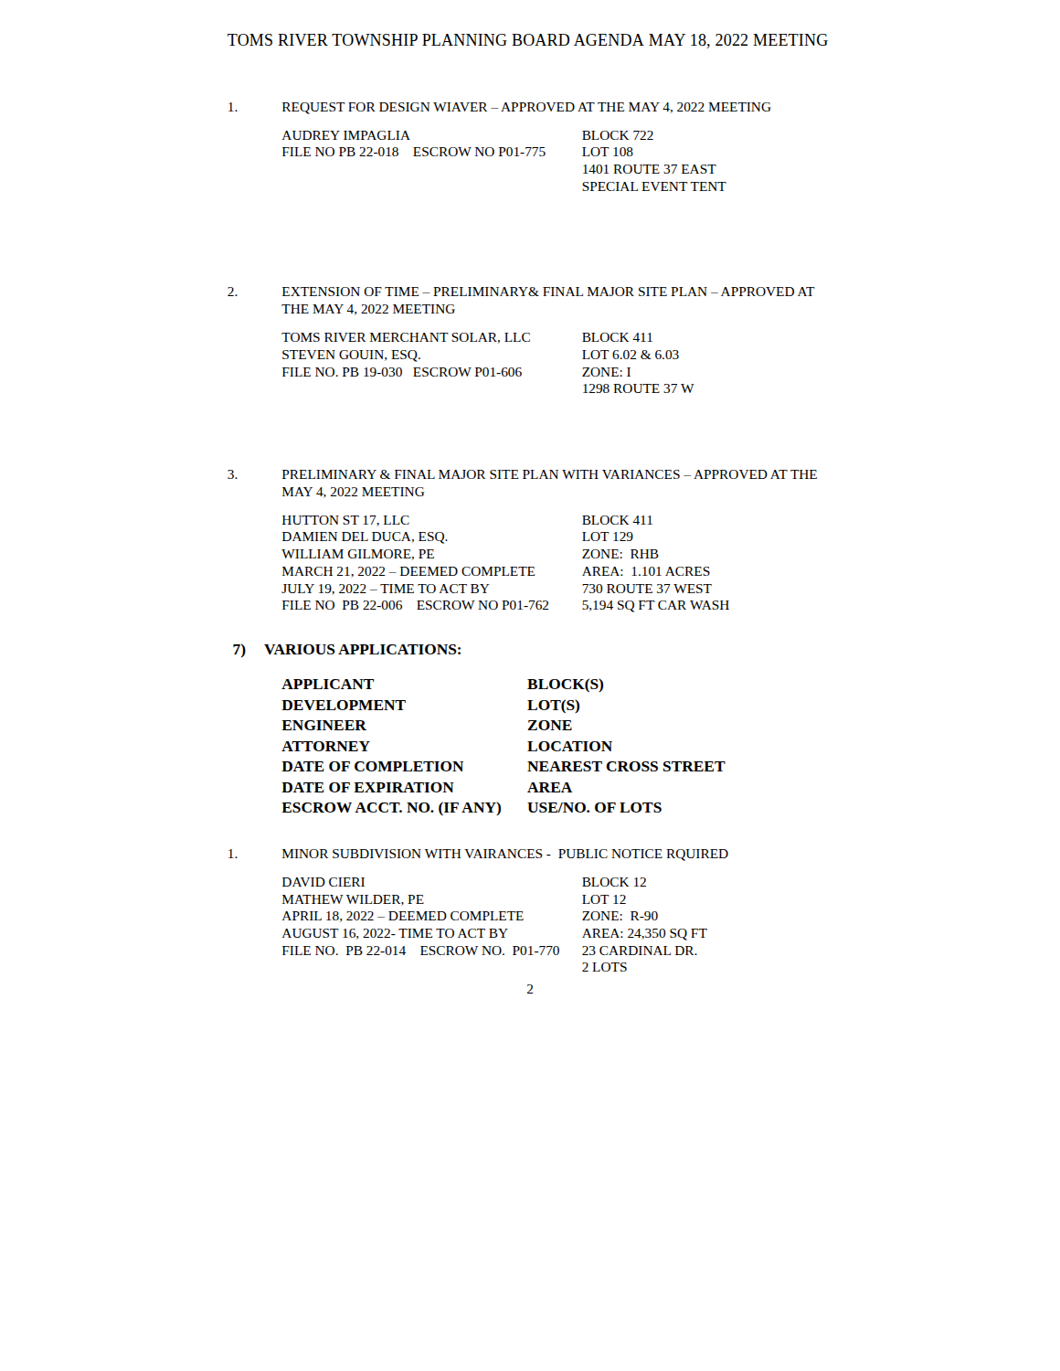TOMS RIVER TOWNSHIP PLANNING BOARD AGENDA
MAY 18, 2022 MEETING
1.
REQUEST FOR DESIGN WIAVER – APPROVED AT THE MAY 4, 2022 MEETING
AUDREY IMPAGLIA
FILE NO PB 22-018 ESCROW NO P01-775
BLOCK 722
LOT 108
1401 ROUTE 37 EAST
SPECIAL EVENT TENT
2.
EXTENSION OF TIME – PRELIMINARY& FINAL MAJOR SITE PLAN – APPROVED AT THE MAY 4, 2022 MEETING
TOMS RIVER MERCHANT SOLAR, LLC
STEVEN GOUIN, ESQ.
FILE NO. PB 19-030 ESCROW P01-606
BLOCK 411
LOT 6.02 & 6.03
ZONE: I
1298 ROUTE 37 W
3.
PRELIMINARY & FINAL MAJOR SITE PLAN WITH VARIANCES – APPROVED AT THE MAY 4, 2022 MEETING
HUTTON ST 17, LLC
DAMIEN DEL DUCA, ESQ.
WILLIAM GILMORE, PE
MARCH 21, 2022 – DEEMED COMPLETE
JULY 19, 2022 – TIME TO ACT BY
FILE NO PB 22-006 ESCROW NO P01-762
BLOCK 411
LOT 129
ZONE: RHB
AREA: 1.101 ACRES
730 ROUTE 37 WEST
5,194 SQ FT CAR WASH
7)
VARIOUS APPLICATIONS:
APPLICANT
DEVELOPMENT
ENGINEER
ATTORNEY
DATE OF COMPLETION
DATE OF EXPIRATION
ESCROW ACCT. NO. (IF ANY)
BLOCK(S)
LOT(S)
ZONE
LOCATION
NEAREST CROSS STREET
AREA
USE/NO. OF LOTS
1.
MINOR SUBDIVISION WITH VAIRANCES - PUBLIC NOTICE RQUIRED
DAVID CIERI
MATHEW WILDER, PE
APRIL 18, 2022 – DEEMED COMPLETE
AUGUST 16, 2022- TIME TO ACT BY
FILE NO. PB 22-014 ESCROW NO. P01-770
BLOCK 12
LOT 12
ZONE: R-90
AREA: 24,350 SQ FT
23 CARDINAL DR.
2 LOTS
2